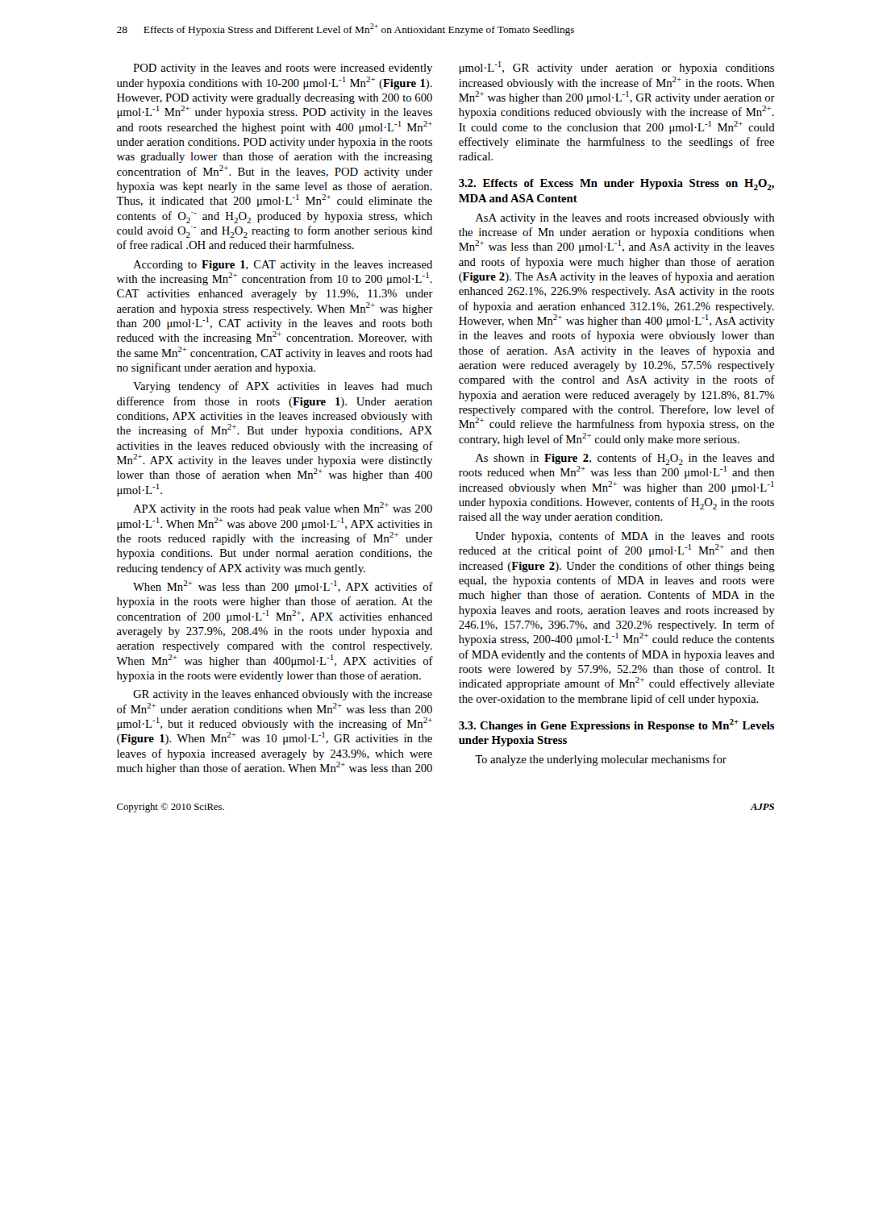28 Effects of Hypoxia Stress and Different Level of Mn2+ on Antioxidant Enzyme of Tomato Seedlings
POD activity in the leaves and roots were increased evidently under hypoxia conditions with 10-200 μmol·L-1 Mn2+ (Figure 1). However, POD activity were gradually decreasing with 200 to 600 μmol·L-1 Mn2+ under hypoxia stress. POD activity in the leaves and roots researched the highest point with 400 μmol·L-1 Mn2+ under aeration conditions. POD activity under hypoxia in the roots was gradually lower than those of aeration with the increasing concentration of Mn2+. But in the leaves, POD activity under hypoxia was kept nearly in the same level as those of aeration. Thus, it indicated that 200 μmol·L-1 Mn2+ could eliminate the contents of O2·- and H2O2 produced by hypoxia stress, which could avoid O2·- and H2O2 reacting to form another serious kind of free radical .OH and reduced their harmfulness.
According to Figure 1, CAT activity in the leaves increased with the increasing Mn2+ concentration from 10 to 200 μmol·L-1. CAT activities enhanced averagely by 11.9%, 11.3% under aeration and hypoxia stress respectively. When Mn2+ was higher than 200 μmol·L-1, CAT activity in the leaves and roots both reduced with the increasing Mn2+ concentration. Moreover, with the same Mn2+ concentration, CAT activity in leaves and roots had no significant under aeration and hypoxia.
Varying tendency of APX activities in leaves had much difference from those in roots (Figure 1). Under aeration conditions, APX activities in the leaves increased obviously with the increasing of Mn2+. But under hypoxia conditions, APX activities in the leaves reduced obviously with the increasing of Mn2+. APX activity in the leaves under hypoxia were distinctly lower than those of aeration when Mn2+ was higher than 400 μmol·L-1.
APX activity in the roots had peak value when Mn2+ was 200 μmol·L-1. When Mn2+ was above 200 μmol·L-1, APX activities in the roots reduced rapidly with the increasing of Mn2+ under hypoxia conditions. But under normal aeration conditions, the reducing tendency of APX activity was much gently.
When Mn2+ was less than 200 μmol·L-1, APX activities of hypoxia in the roots were higher than those of aeration. At the concentration of 200 μmol·L-1 Mn2+, APX activities enhanced averagely by 237.9%, 208.4% in the roots under hypoxia and aeration respectively compared with the control respectively. When Mn2+ was higher than 400μmol·L-1, APX activities of hypoxia in the roots were evidently lower than those of aeration.
GR activity in the leaves enhanced obviously with the increase of Mn2+ under aeration conditions when Mn2+ was less than 200 μmol·L-1, but it reduced obviously with the increasing of Mn2+ (Figure 1). When Mn2+ was 10 μmol·L-1, GR activities in the leaves of hypoxia increased averagely by 243.9%, which were much higher than those of aeration. When Mn2+ was less than 200 μmol·L-1, GR activity under aeration or hypoxia conditions increased obviously with the increase of Mn2+ in the roots. When Mn2+ was higher than 200 μmol·L-1, GR activity under aeration or hypoxia conditions reduced obviously with the increase of Mn2+. It could come to the conclusion that 200 μmol·L-1 Mn2+ could effectively eliminate the harmfulness to the seedlings of free radical.
3.2. Effects of Excess Mn under Hypoxia Stress on H2O2, MDA and ASA Content
AsA activity in the leaves and roots increased obviously with the increase of Mn under aeration or hypoxia conditions when Mn2+ was less than 200 μmol·L-1, and AsA activity in the leaves and roots of hypoxia were much higher than those of aeration (Figure 2). The AsA activity in the leaves of hypoxia and aeration enhanced 262.1%, 226.9% respectively. AsA activity in the roots of hypoxia and aeration enhanced 312.1%, 261.2% respectively. However, when Mn2+ was higher than 400 μmol·L-1, AsA activity in the leaves and roots of hypoxia were obviously lower than those of aeration. AsA activity in the leaves of hypoxia and aeration were reduced averagely by 10.2%, 57.5% respectively compared with the control and AsA activity in the roots of hypoxia and aeration were reduced averagely by 121.8%, 81.7% respectively compared with the control. Therefore, low level of Mn2+ could relieve the harmfulness from hypoxia stress, on the contrary, high level of Mn2+ could only make more serious.
As shown in Figure 2, contents of H2O2 in the leaves and roots reduced when Mn2+ was less than 200 μmol·L-1 and then increased obviously when Mn2+ was higher than 200 μmol·L-1 under hypoxia conditions. However, contents of H2O2 in the roots raised all the way under aeration condition.
Under hypoxia, contents of MDA in the leaves and roots reduced at the critical point of 200 μmol·L-1 Mn2+ and then increased (Figure 2). Under the conditions of other things being equal, the hypoxia contents of MDA in leaves and roots were much higher than those of aeration. Contents of MDA in the hypoxia leaves and roots, aeration leaves and roots increased by 246.1%, 157.7%, 396.7%, and 320.2% respectively. In term of hypoxia stress, 200-400 μmol·L-1 Mn2+ could reduce the contents of MDA evidently and the contents of MDA in hypoxia leaves and roots were lowered by 57.9%, 52.2% than those of control. It indicated appropriate amount of Mn2+ could effectively alleviate the over-oxidation to the membrane lipid of cell under hypoxia.
3.3. Changes in Gene Expressions in Response to Mn2+ Levels under Hypoxia Stress
To analyze the underlying molecular mechanisms for
Copyright © 2010 SciRes. AJPS